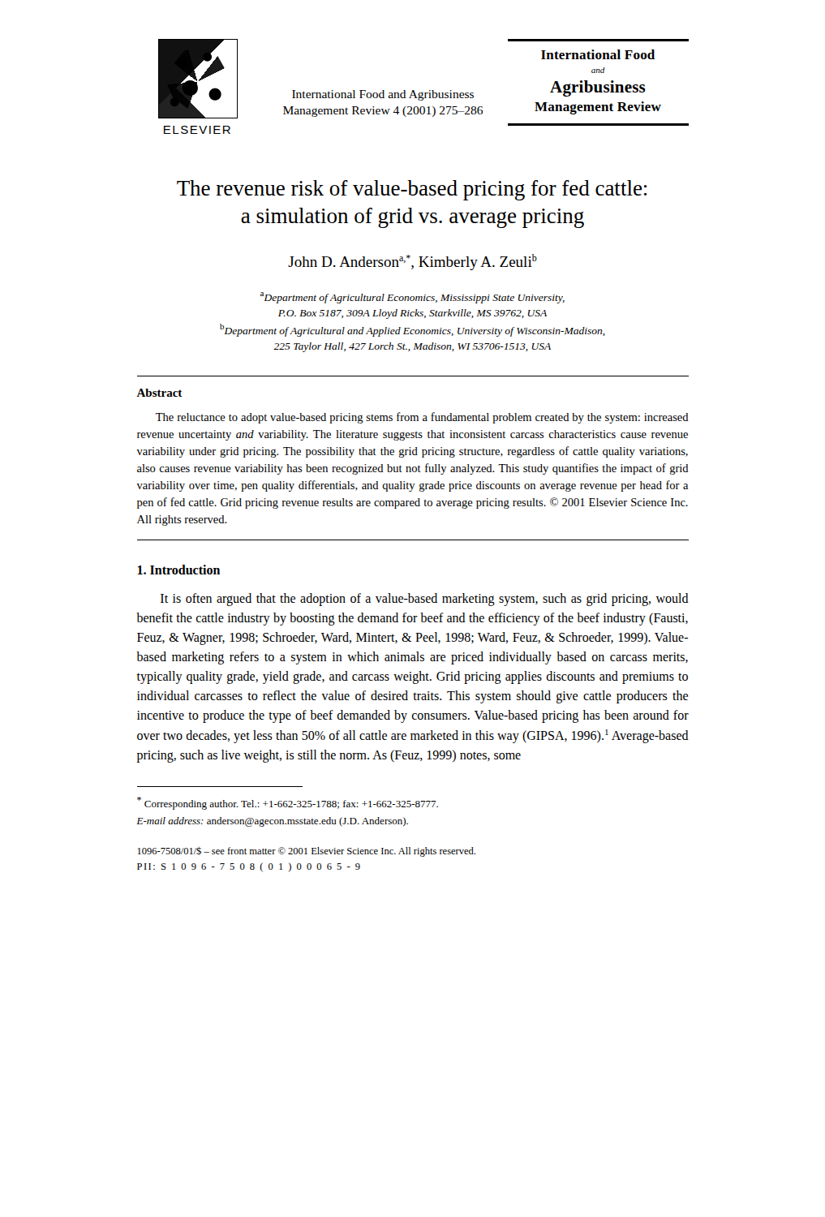ELSEVIER
International Food and Agribusiness
Management Review 4 (2001) 275–286
International Food
and
Agribusiness
Management Review
The revenue risk of value-based pricing for fed cattle:
a simulation of grid vs. average pricing
John D. Andersona,*, Kimberly A. Zeulib
aDepartment of Agricultural Economics, Mississippi State University,
P.O. Box 5187, 309A Lloyd Ricks, Starkville, MS 39762, USA
bDepartment of Agricultural and Applied Economics, University of Wisconsin-Madison,
225 Taylor Hall, 427 Lorch St., Madison, WI 53706-1513, USA
Abstract
The reluctance to adopt value-based pricing stems from a fundamental problem created by the system: increased revenue uncertainty and variability. The literature suggests that inconsistent carcass characteristics cause revenue variability under grid pricing. The possibility that the grid pricing structure, regardless of cattle quality variations, also causes revenue variability has been recognized but not fully analyzed. This study quantifies the impact of grid variability over time, pen quality differentials, and quality grade price discounts on average revenue per head for a pen of fed cattle. Grid pricing revenue results are compared to average pricing results. © 2001 Elsevier Science Inc. All rights reserved.
1. Introduction
It is often argued that the adoption of a value-based marketing system, such as grid pricing, would benefit the cattle industry by boosting the demand for beef and the efficiency of the beef industry (Fausti, Feuz, & Wagner, 1998; Schroeder, Ward, Mintert, & Peel, 1998; Ward, Feuz, & Schroeder, 1999). Value-based marketing refers to a system in which animals are priced individually based on carcass merits, typically quality grade, yield grade, and carcass weight. Grid pricing applies discounts and premiums to individual carcasses to reflect the value of desired traits. This system should give cattle producers the incentive to produce the type of beef demanded by consumers. Value-based pricing has been around for over two decades, yet less than 50% of all cattle are marketed in this way (GIPSA, 1996).1 Average-based pricing, such as live weight, is still the norm. As (Feuz, 1999) notes, some
* Corresponding author. Tel.: +1-662-325-1788; fax: +1-662-325-8777.
E-mail address: anderson@agecon.msstate.edu (J.D. Anderson).
1096-7508/01/$ – see front matter © 2001 Elsevier Science Inc. All rights reserved.
PII: S 1 0 9 6 - 7 5 0 8 ( 0 1 ) 0 0 0 6 5 - 9